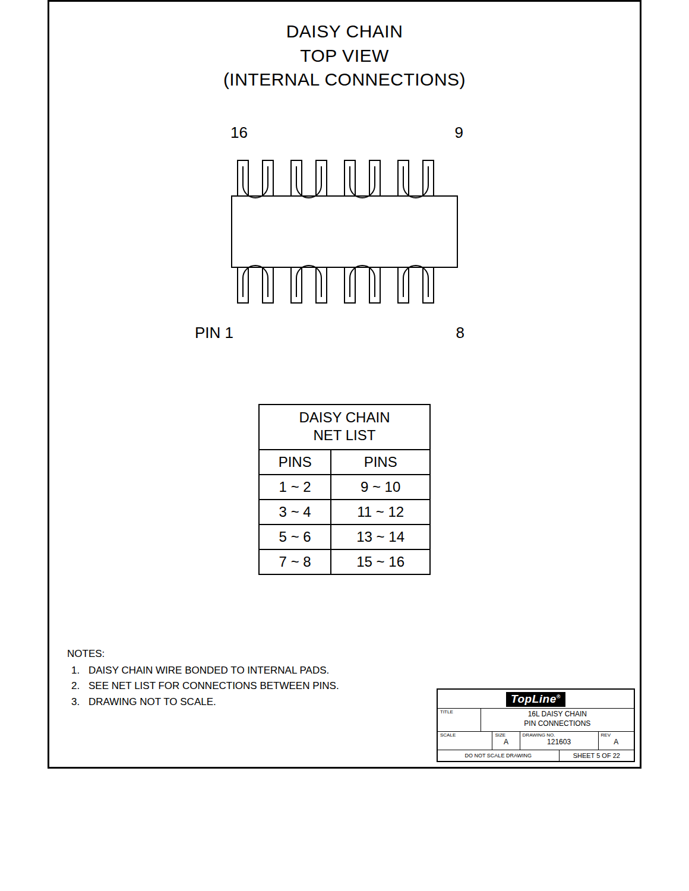DAISY CHAIN
TOP VIEW
(INTERNAL CONNECTIONS)
16 9 PIN 1 8
DAISY CHAIN NET LIST
| PINS | PINS |
| --- | --- |
| 1 ~ 2 | 9 ~ 10 |
| 3 ~ 4 | 11 ~ 12 |
| 5 ~ 6 | 13 ~ 14 |
| 7 ~ 8 | 15 ~ 16 |
NOTES:
DAISY CHAIN WIRE BONDED TO INTERNAL PADS.
SEE NET LIST FOR CONNECTIONS BETWEEN PINS.
DRAWING NOT TO SCALE.
TopLine®
TITLE
16L DAISY CHAIN
PIN CONNECTIONS
SCALE
SIZE A
DRAWING NO. 121603
REV A
DO NOT SCALE DRAWING
SHEET 5 OF 22